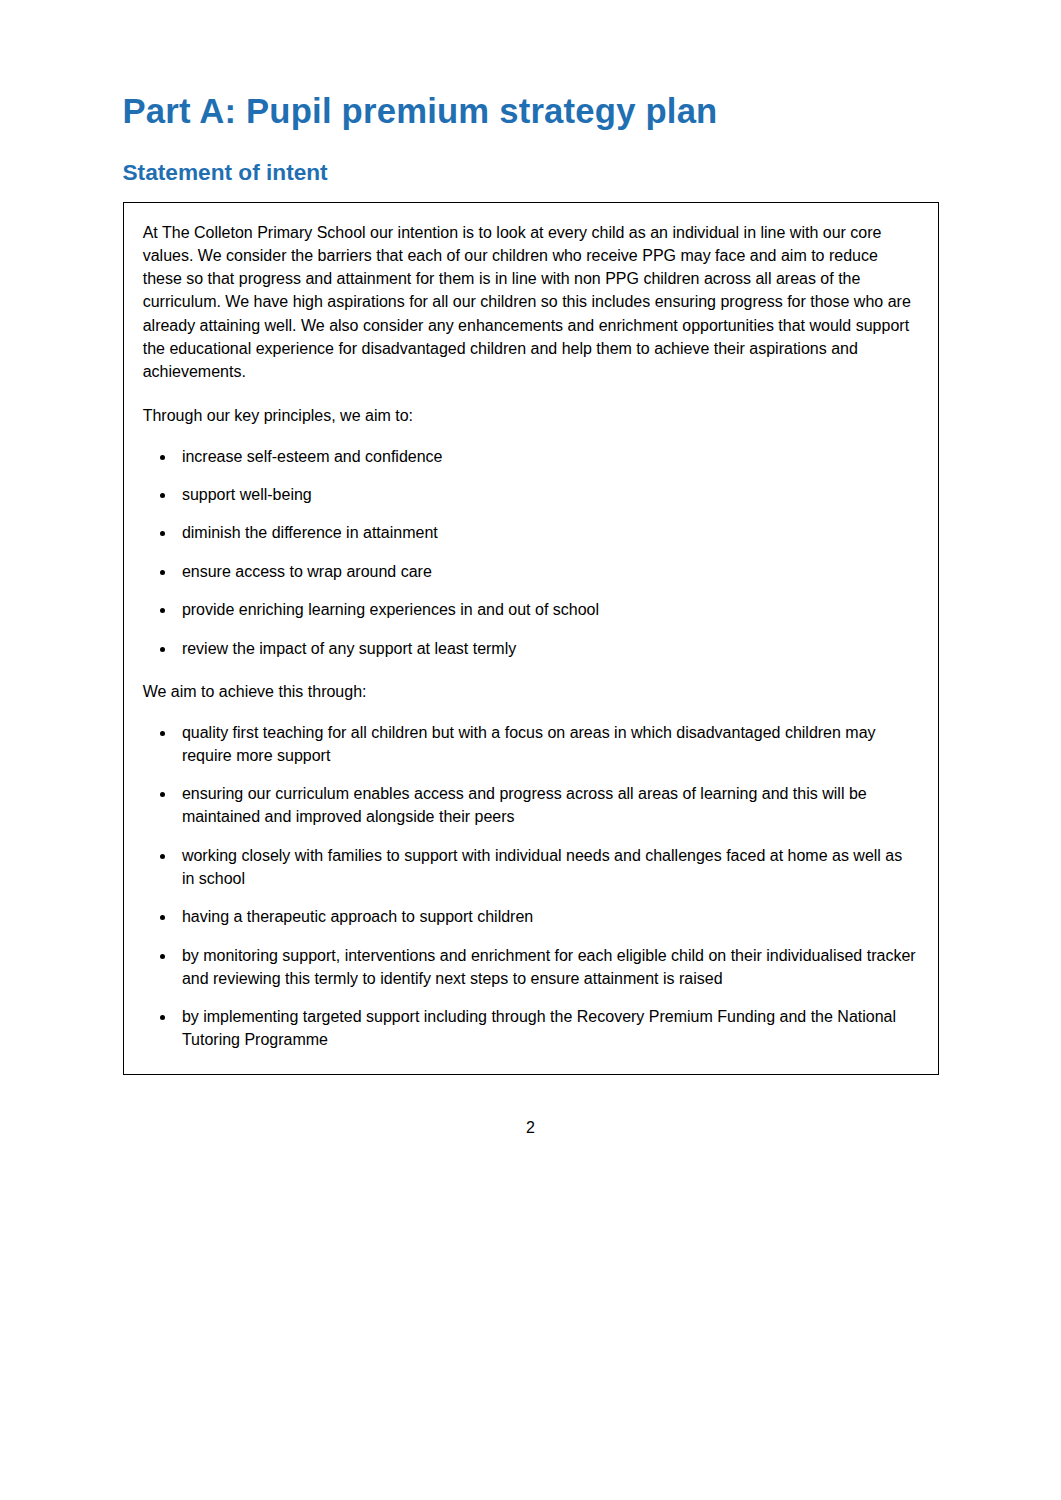Part A: Pupil premium strategy plan
Statement of intent
At The Colleton Primary School our intention is to look at every child as an individual in line with our core values. We consider the barriers that each of our children who receive PPG may face and aim to reduce these so that progress and attainment for them is in line with non PPG children across all areas of the curriculum. We have high aspirations for all our children so this includes ensuring progress for those who are already attaining well. We also consider any enhancements and enrichment opportunities that would support the educational experience for disadvantaged children and help them to achieve their aspirations and achievements.
Through our key principles, we aim to:
increase self-esteem and confidence
support well-being
diminish the difference in attainment
ensure access to wrap around care
provide enriching learning experiences in and out of school
review the impact of any support at least termly
We aim to achieve this through:
quality first teaching for all children but with a focus on areas in which disadvantaged children may require more support
ensuring our curriculum enables access and progress across all areas of learning and this will be maintained and improved alongside their peers
working closely with families to support with individual needs and challenges faced at home as well as in school
having a therapeutic approach to support children
by monitoring support, interventions and enrichment for each eligible child on their individualised tracker and reviewing this termly to identify next steps to ensure attainment is raised
by implementing targeted support including through the Recovery Premium Funding and the National Tutoring Programme
2